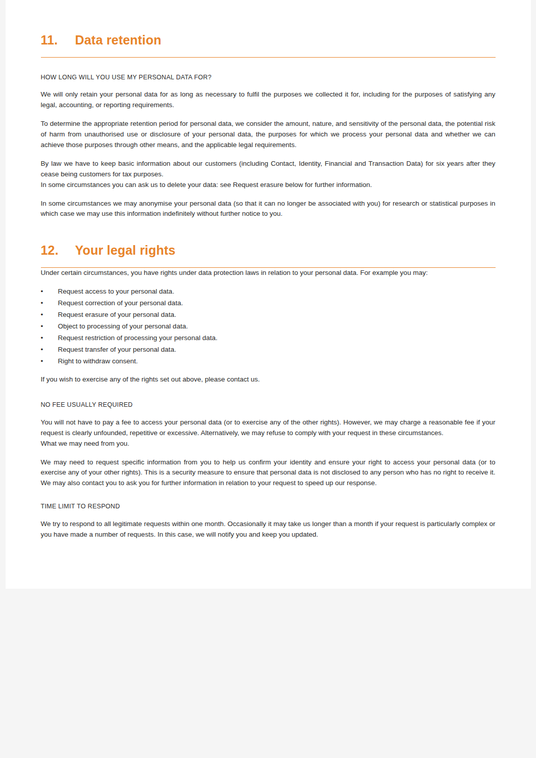11. Data retention
How long will you use my personal data for?
We will only retain your personal data for as long as necessary to fulfil the purposes we collected it for, including for the purposes of satisfying any legal, accounting, or reporting requirements.
To determine the appropriate retention period for personal data, we consider the amount, nature, and sensitivity of the personal data, the potential risk of harm from unauthorised use or disclosure of your personal data, the purposes for which we process your personal data and whether we can achieve those purposes through other means, and the applicable legal requirements.
By law we have to keep basic information about our customers (including Contact, Identity, Financial and Transaction Data) for six years after they cease being customers for tax purposes.
In some circumstances you can ask us to delete your data: see Request erasure below for further information.
In some circumstances we may anonymise your personal data (so that it can no longer be associated with you) for research or statistical purposes in which case we may use this information indefinitely without further notice to you.
12. Your legal rights
Under certain circumstances, you have rights under data protection laws in relation to your personal data. For example you may:
Request access to your personal data.
Request correction of your personal data.
Request erasure of your personal data.
Object to processing of your personal data.
Request restriction of processing your personal data.
Request transfer of your personal data.
Right to withdraw consent.
If you wish to exercise any of the rights set out above, please contact us.
No fee usually required
You will not have to pay a fee to access your personal data (or to exercise any of the other rights). However, we may charge a reasonable fee if your request is clearly unfounded, repetitive or excessive. Alternatively, we may refuse to comply with your request in these circumstances.
What we may need from you.
We may need to request specific information from you to help us confirm your identity and ensure your right to access your personal data (or to exercise any of your other rights). This is a security measure to ensure that personal data is not disclosed to any person who has no right to receive it. We may also contact you to ask you for further information in relation to your request to speed up our response.
Time limit to respond
We try to respond to all legitimate requests within one month. Occasionally it may take us longer than a month if your request is particularly complex or you have made a number of requests. In this case, we will notify you and keep you updated.